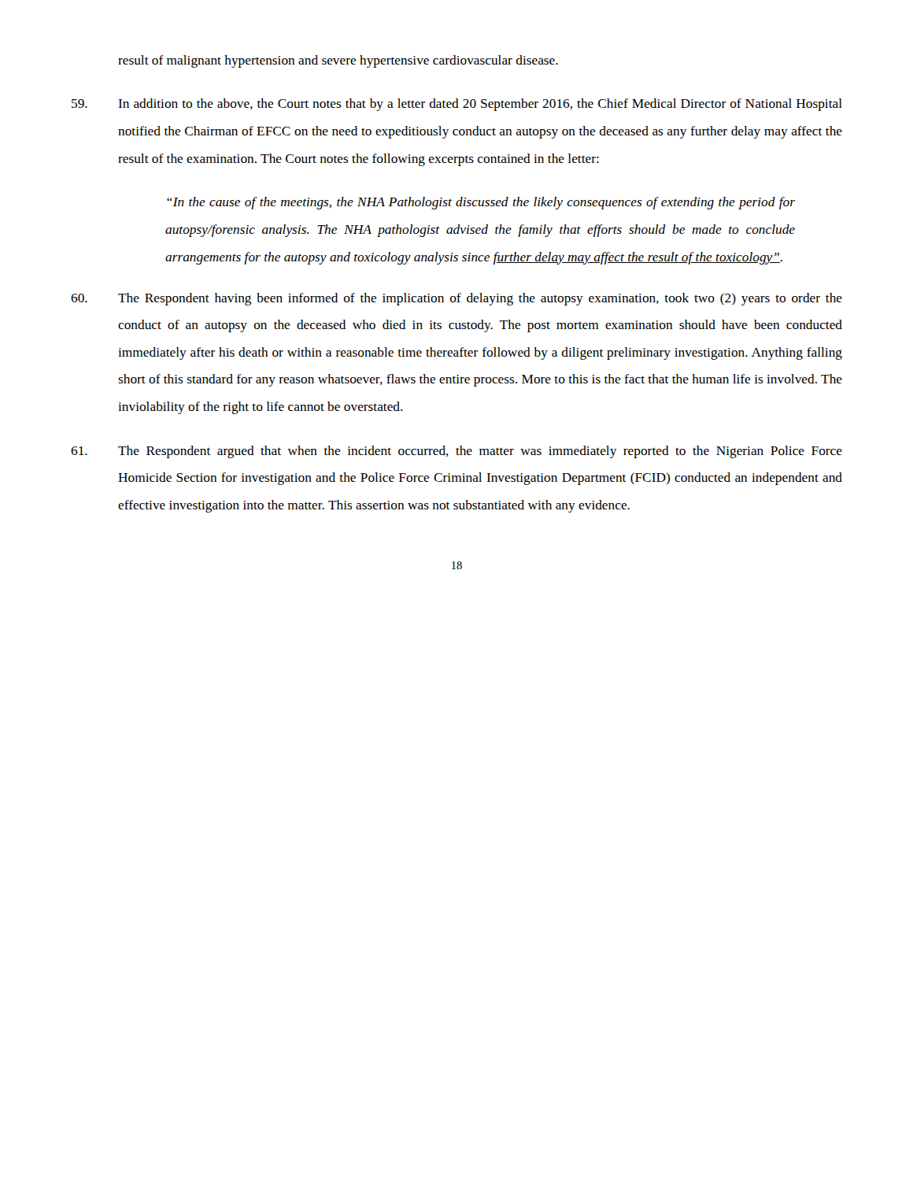result of malignant hypertension and severe hypertensive cardiovascular disease.
59.
In addition to the above, the Court notes that by a letter dated 20 September 2016, the Chief Medical Director of National Hospital notified the Chairman of EFCC on the need to expeditiously conduct an autopsy on the deceased as any further delay may affect the result of the examination. The Court notes the following excerpts contained in the letter:
“In the cause of the meetings, the NHA Pathologist discussed the likely consequences of extending the period for autopsy/forensic analysis. The NHA pathologist advised the family that efforts should be made to conclude arrangements for the autopsy and toxicology analysis since further delay may affect the result of the toxicology”.
60.
The Respondent having been informed of the implication of delaying the autopsy examination, took two (2) years to order the conduct of an autopsy on the deceased who died in its custody. The post mortem examination should have been conducted immediately after his death or within a reasonable time thereafter followed by a diligent preliminary investigation. Anything falling short of this standard for any reason whatsoever, flaws the entire process. More to this is the fact that the human life is involved. The inviolability of the right to life cannot be overstated.
61.
The Respondent argued that when the incident occurred, the matter was immediately reported to the Nigerian Police Force Homicide Section for investigation and the Police Force Criminal Investigation Department (FCID) conducted an independent and effective investigation into the matter. This assertion was not substantiated with any evidence.
18